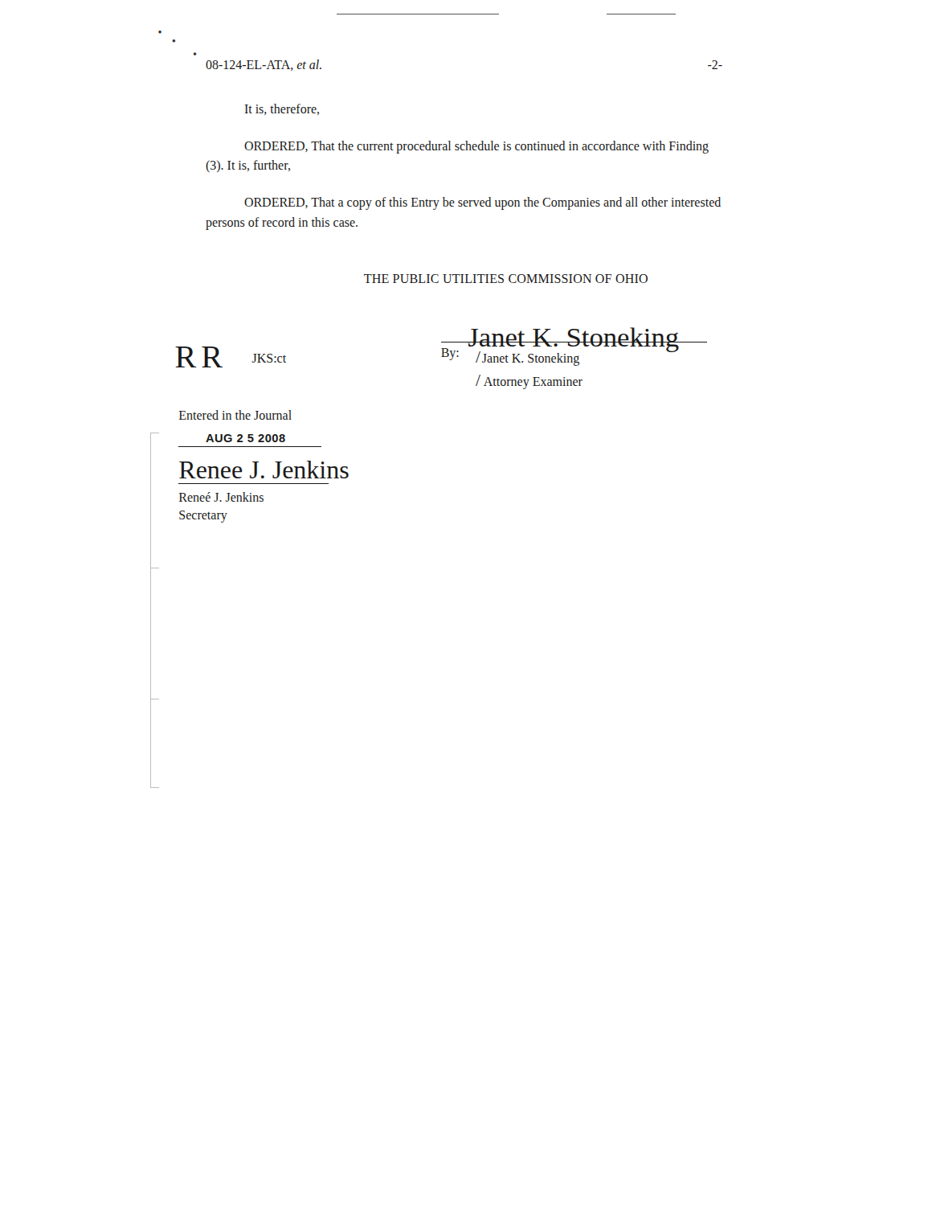• ••
08-124-EL-ATA, et al.
-2-
It is, therefore,
ORDERED, That the current procedural schedule is continued in accordance with Finding (3). It is, further,
ORDERED, That a copy of this Entry be served upon the Companies and all other interested persons of record in this case.
THE PUBLIC UTILITIES COMMISSION OF OHIO
Janet K. Stoneking
By:
/Janet K. Stoneking
/Attorney Examiner
R R JKS:ct
Entered in the Journal
AUG 2 5 2008
Renee J. Jenkins
Reneé J. Jenkins
Secretary